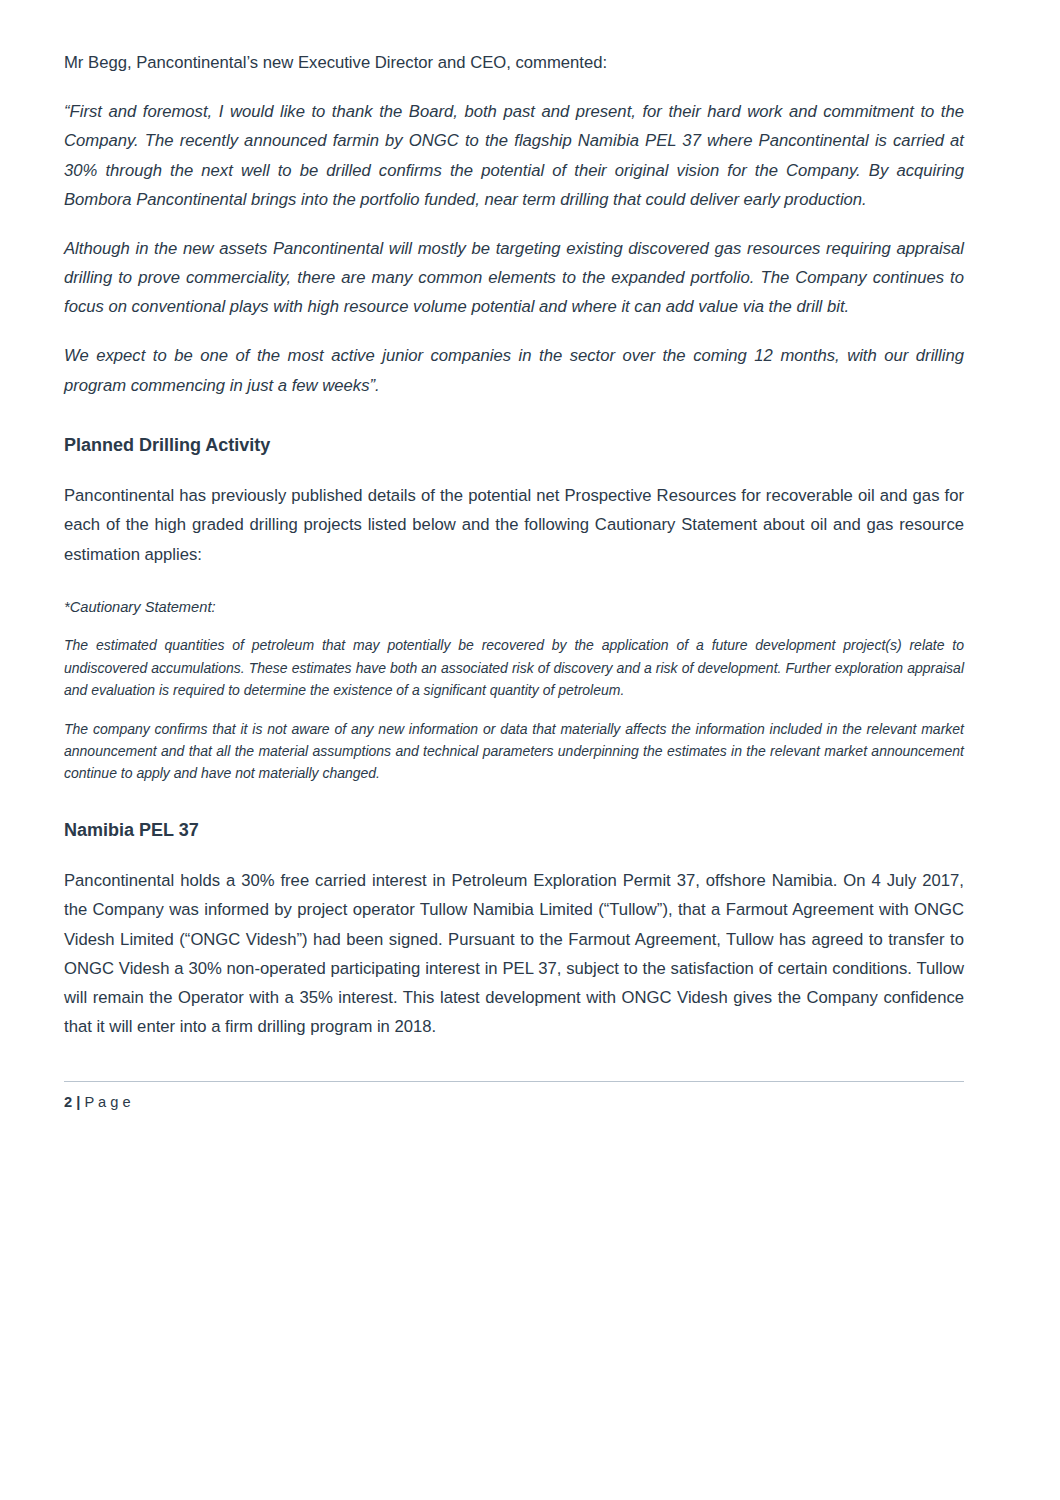Mr Begg, Pancontinental’s new Executive Director and CEO, commented:
“First and foremost, I would like to thank the Board, both past and present, for their hard work and commitment to the Company. The recently announced farmin by ONGC to the flagship Namibia PEL 37 where Pancontinental is carried at 30% through the next well to be drilled confirms the potential of their original vision for the Company. By acquiring Bombora Pancontinental brings into the portfolio funded, near term drilling that could deliver early production.
Although in the new assets Pancontinental will mostly be targeting existing discovered gas resources requiring appraisal drilling to prove commerciality, there are many common elements to the expanded portfolio. The Company continues to focus on conventional plays with high resource volume potential and where it can add value via the drill bit.
We expect to be one of the most active junior companies in the sector over the coming 12 months, with our drilling program commencing in just a few weeks”.
Planned Drilling Activity
Pancontinental has previously published details of the potential net Prospective Resources for recoverable oil and gas for each of the high graded drilling projects listed below and the following Cautionary Statement about oil and gas resource estimation applies:
*Cautionary Statement:
The estimated quantities of petroleum that may potentially be recovered by the application of a future development project(s) relate to undiscovered accumulations. These estimates have both an associated risk of discovery and a risk of development. Further exploration appraisal and evaluation is required to determine the existence of a significant quantity of petroleum.
The company confirms that it is not aware of any new information or data that materially affects the information included in the relevant market announcement and that all the material assumptions and technical parameters underpinning the estimates in the relevant market announcement continue to apply and have not materially changed.
Namibia PEL 37
Pancontinental holds a 30% free carried interest in Petroleum Exploration Permit 37, offshore Namibia. On 4 July 2017, the Company was informed by project operator Tullow Namibia Limited (“Tullow”), that a Farmout Agreement with ONGC Videsh Limited (“ONGC Videsh”) had been signed. Pursuant to the Farmout Agreement, Tullow has agreed to transfer to ONGC Videsh a 30% non-operated participating interest in PEL 37, subject to the satisfaction of certain conditions. Tullow will remain the Operator with a 35% interest. This latest development with ONGC Videsh gives the Company confidence that it will enter into a firm drilling program in 2018.
2 | P a g e